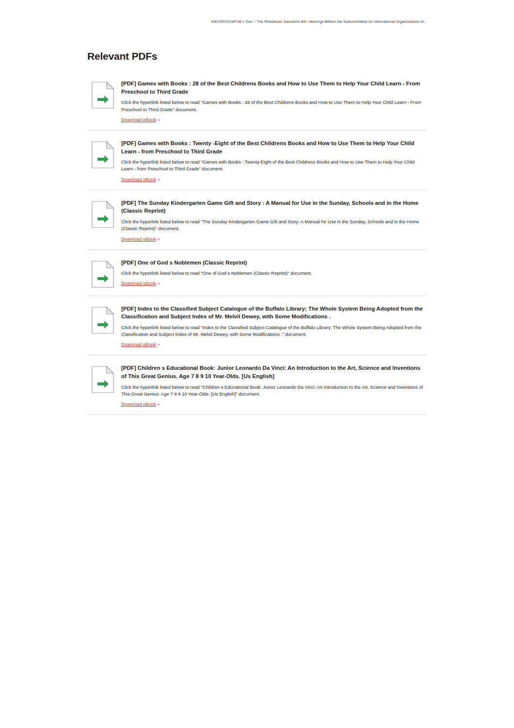EATGRXOV8PJM « Doc ~ The Rhodesian Sanctions Bill: Hearings Before the Subcommittee on International Organizations of...
Relevant PDFs
[PDF] Games with Books : 28 of the Best Childrens Books and How to Use Them to Help Your Child Learn - From Preschool to Third Grade
Click the hyperlink listed below to read "Games with Books : 28 of the Best Childrens Books and How to Use Them to Help Your Child Learn - From Preschool to Third Grade" document.
Download eBook »
[PDF] Games with Books : Twenty -Eight of the Best Childrens Books and How to Use Them to Help Your Child Learn - from Preschool to Third Grade
Click the hyperlink listed below to read "Games with Books : Twenty-Eight of the Best Childrens Books and How to Use Them to Help Your Child Learn - from Preschool to Third Grade" document.
Download eBook »
[PDF] The Sunday Kindergarten Game Gift and Story : A Manual for Use in the Sunday, Schools and in the Home (Classic Reprint)
Click the hyperlink listed below to read "The Sunday Kindergarten Game Gift and Story: A Manual for Use in the Sunday, Schools and in the Home (Classic Reprint)" document.
Download eBook »
[PDF] One of God s Noblemen (Classic Reprint)
Click the hyperlink listed below to read "One of God s Noblemen (Classic Reprint)" document.
Download eBook »
[PDF] Index to the Classified Subject Catalogue of the Buffalo Library; The Whole System Being Adopted from the Classification and Subject Index of Mr. Melvil Dewey, with Some Modifications .
Click the hyperlink listed below to read "Index to the Classified Subject Catalogue of the Buffalo Library; The Whole System Being Adopted from the Classification and Subject Index of Mr. Melvil Dewey, with Some Modifications ." document.
Download eBook »
[PDF] Children s Educational Book: Junior Leonardo Da Vinci: An Introduction to the Art, Science and Inventions of This Great Genius. Age 7 8 9 10 Year-Olds. [Us English]
Click the hyperlink listed below to read "Children s Educational Book: Junior Leonardo Da Vinci: An Introduction to the Art, Science and Inventions of This Great Genius. Age 7 8 9 10 Year-Olds. [Us English]" document.
Download eBook »